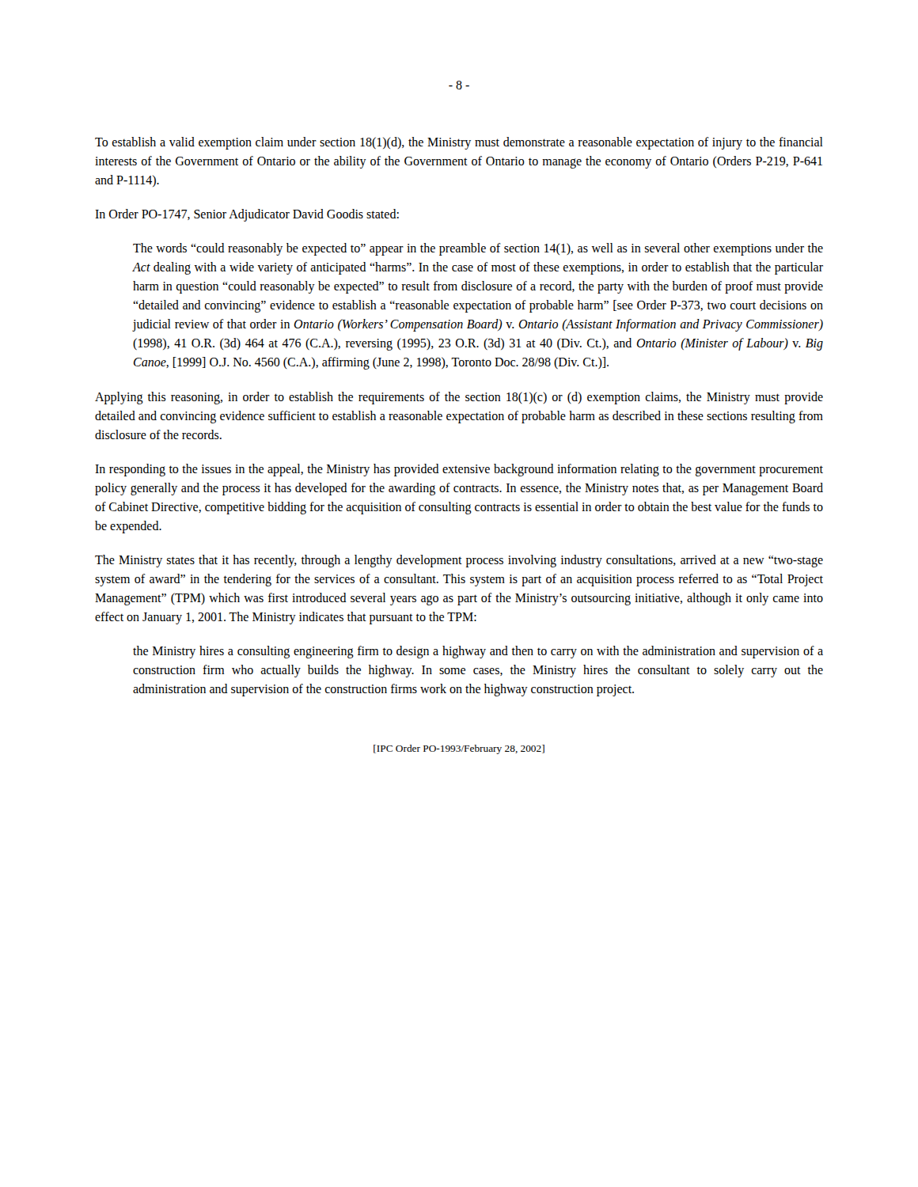- 8 -
To establish a valid exemption claim under section 18(1)(d), the Ministry must demonstrate a reasonable expectation of injury to the financial interests of the Government of Ontario or the ability of the Government of Ontario to manage the economy of Ontario (Orders P-219, P-641 and P-1114).
In Order PO-1747, Senior Adjudicator David Goodis stated:
The words “could reasonably be expected to” appear in the preamble of section 14(1), as well as in several other exemptions under the Act dealing with a wide variety of anticipated “harms”. In the case of most of these exemptions, in order to establish that the particular harm in question “could reasonably be expected” to result from disclosure of a record, the party with the burden of proof must provide “detailed and convincing” evidence to establish a “reasonable expectation of probable harm” [see Order P-373, two court decisions on judicial review of that order in Ontario (Workers’ Compensation Board) v. Ontario (Assistant Information and Privacy Commissioner) (1998), 41 O.R. (3d) 464 at 476 (C.A.), reversing (1995), 23 O.R. (3d) 31 at 40 (Div. Ct.), and Ontario (Minister of Labour) v. Big Canoe, [1999] O.J. No. 4560 (C.A.), affirming (June 2, 1998), Toronto Doc. 28/98 (Div. Ct.)].
Applying this reasoning, in order to establish the requirements of the section 18(1)(c) or (d) exemption claims, the Ministry must provide detailed and convincing evidence sufficient to establish a reasonable expectation of probable harm as described in these sections resulting from disclosure of the records.
In responding to the issues in the appeal, the Ministry has provided extensive background information relating to the government procurement policy generally and the process it has developed for the awarding of contracts. In essence, the Ministry notes that, as per Management Board of Cabinet Directive, competitive bidding for the acquisition of consulting contracts is essential in order to obtain the best value for the funds to be expended.
The Ministry states that it has recently, through a lengthy development process involving industry consultations, arrived at a new “two-stage system of award” in the tendering for the services of a consultant. This system is part of an acquisition process referred to as “Total Project Management” (TPM) which was first introduced several years ago as part of the Ministry’s outsourcing initiative, although it only came into effect on January 1, 2001. The Ministry indicates that pursuant to the TPM:
the Ministry hires a consulting engineering firm to design a highway and then to carry on with the administration and supervision of a construction firm who actually builds the highway. In some cases, the Ministry hires the consultant to solely carry out the administration and supervision of the construction firms work on the highway construction project.
[IPC Order PO-1993/February 28, 2002]